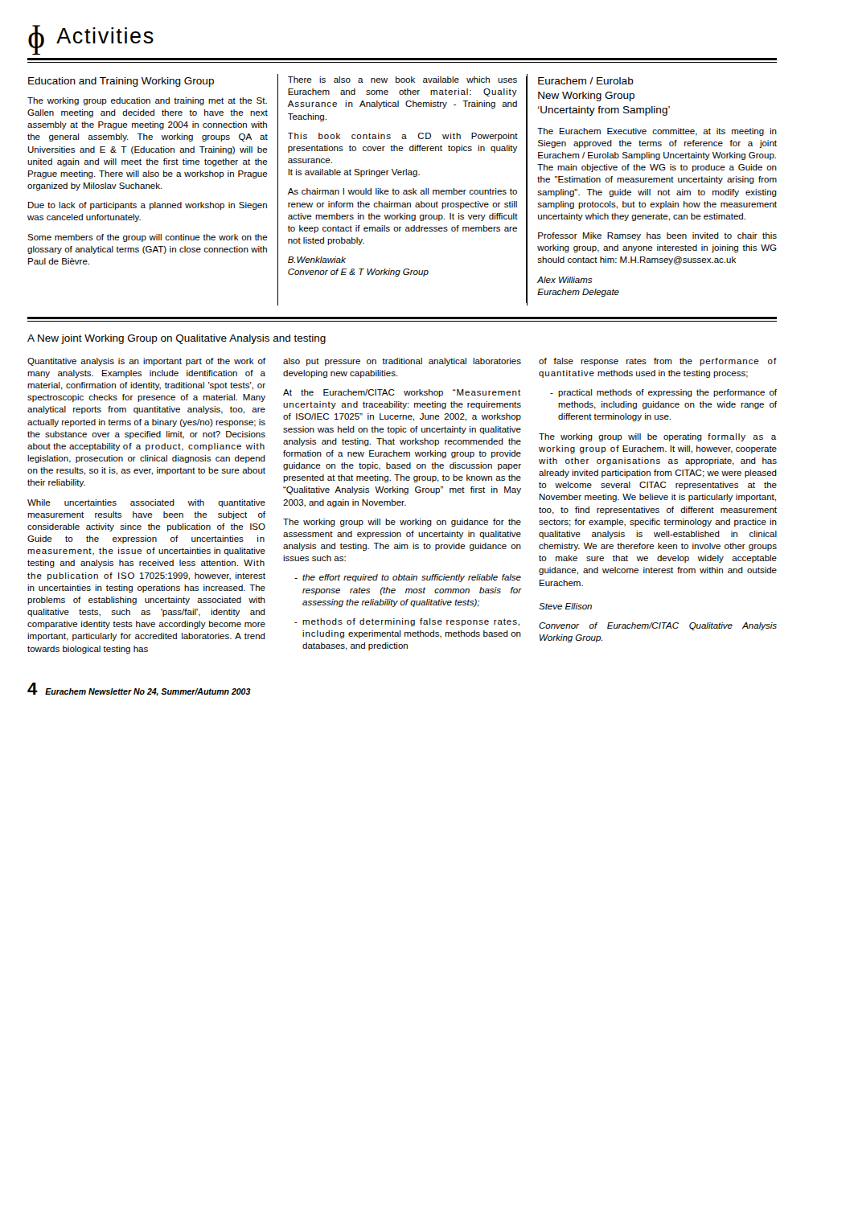ɸ
Activities
Education and Training Working Group
The working group education and training met at the St. Gallen meeting and decided there to have the next assembly at the Prague meeting 2004 in connection with the general assembly. The working groups QA at Universities and E & T (Education and Training) will be united again and will meet the first time together at the Prague meeting. There will also be a workshop in Prague organized by Miloslav Suchanek.
Due to lack of participants a planned workshop in Siegen was canceled unfortunately.
Some members of the group will continue the work on the glossary of analytical terms (GAT) in close connection with Paul de Bièvre.
There is also a new book available which uses Eurachem and some other material: Quality Assurance in Analytical Chemistry - Training and Teaching.
This book contains a CD with Powerpoint presentations to cover the different topics in quality assurance.
It is available at Springer Verlag.
As chairman I would like to ask all member countries to renew or inform the chairman about prospective or still active members in the working group. It is very difficult to keep contact if emails or addresses of members are not listed probably.
B.Wenklawiak Convenor of E & T Working Group
Eurachem / Eurolab
New Working Group
‘Uncertainty from Sampling’
The Eurachem Executive committee, at its meeting in Siegen approved the terms of reference for a joint Eurachem / Eurolab Sampling Uncertainty Working Group. The main objective of the WG is to produce a Guide on the "Estimation of measurement uncertainty arising from sampling". The guide will not aim to modify existing sampling protocols, but to explain how the measurement uncertainty which they generate, can be estimated.
Professor Mike Ramsey has been invited to chair this working group, and anyone interested in joining this WG should contact him: M.H.Ramsey@sussex.ac.uk
Alex Williams Eurachem Delegate
A New joint Working Group on Qualitative Analysis and testing
Quantitative analysis is an important part of the work of many analysts. Examples include identification of a material, confirmation of identity, traditional 'spot tests', or spectroscopic checks for presence of a material. Many analytical reports from quantitative analysis, too, are actually reported in terms of a binary (yes/no) response; is the substance over a specified limit, or not? Decisions about the acceptability of a product, compliance with legislation, prosecution or clinical diagnosis can depend on the results, so it is, as ever, important to be sure about their reliability.
While uncertainties associated with quantitative measurement results have been the subject of considerable activity since the publication of the ISO Guide to the expression of uncertainties in measurement, the issue of uncertainties in qualitative testing and analysis has received less attention. With the publication of ISO 17025:1999, however, interest in uncertainties in testing operations has increased. The problems of establishing uncertainty associated with qualitative tests, such as 'pass/fail', identity and comparative identity tests have accordingly become more important, particularly for accredited laboratories. A trend towards biological testing has
also put pressure on traditional analytical laboratories developing new capabilities.
At the Eurachem/CITAC workshop “Measurement uncertainty and traceability: meeting the requirements of ISO/IEC 17025” in Lucerne, June 2002, a workshop session was held on the topic of uncertainty in qualitative analysis and testing. That workshop recommended the formation of a new Eurachem working group to provide guidance on the topic, based on the discussion paper presented at that meeting. The group, to be known as the “Qualitative Analysis Working Group” met first in May 2003, and again in November.
The working group will be working on guidance for the assessment and expression of uncertainty in qualitative analysis and testing. The aim is to provide guidance on issues such as:
the effort required to obtain sufficiently reliable false response rates (the most common basis for assessing the reliability of qualitative tests);
methods of determining false response rates, including experimental methods, methods based on databases, and prediction
of false response rates from the performance of quantitative methods used in the testing process;
practical methods of expressing the performance of methods, including guidance on the wide range of different terminology in use.
The working group will be operating formally as a working group of Eurachem. It will, however, cooperate with other organisations as appropriate, and has already invited participation from CITAC; we were pleased to welcome several CITAC representatives at the November meeting. We believe it is particularly important, too, to find representatives of different measurement sectors; for example, specific terminology and practice in qualitative analysis is well-established in clinical chemistry. We are therefore keen to involve other groups to make sure that we develop widely acceptable guidance, and welcome interest from within and outside Eurachem.
Steve Ellison
Convenor of Eurachem/CITAC Qualitative Analysis Working Group.
4 Eurachem Newsletter No 24, Summer/Autumn 2003